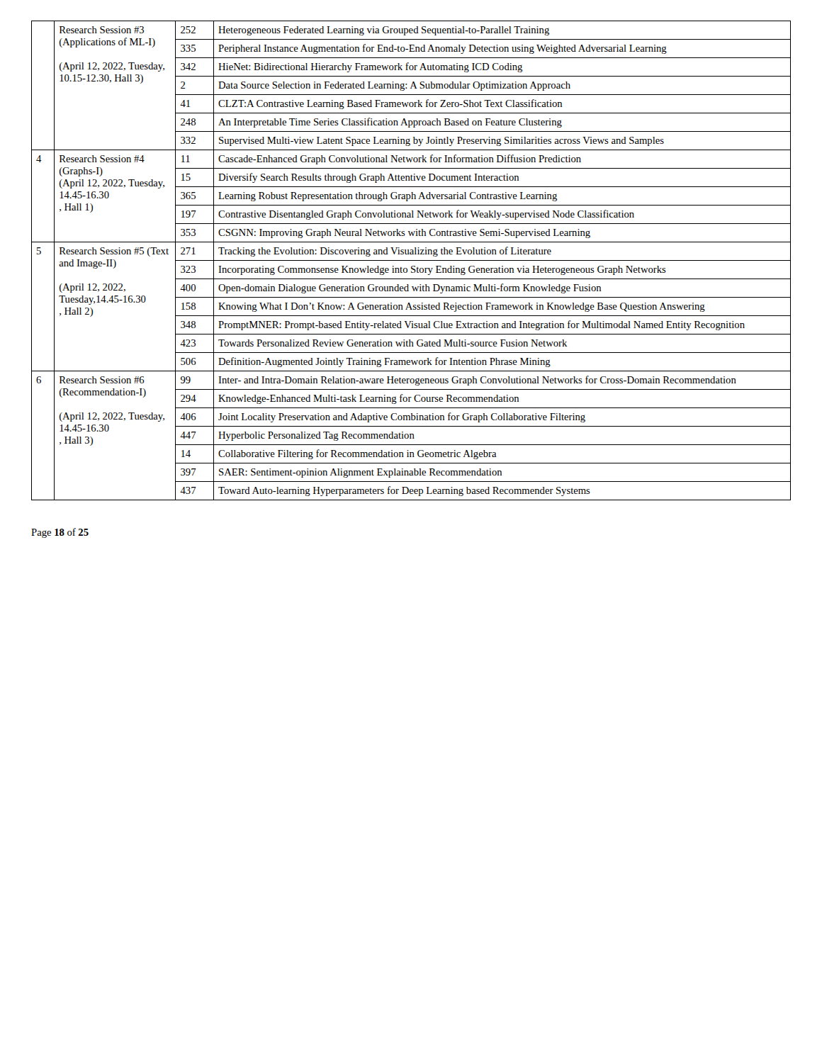| | Research Session #3 (Applications of ML-I) (April 12, 2022, Tuesday, 10.15-12.30, Hall 3) | 252 | Heterogeneous Federated Learning via Grouped Sequential-to-Parallel Training |
| 335 | Peripheral Instance Augmentation for End-to-End Anomaly Detection using Weighted Adversarial Learning |
| 342 | HieNet: Bidirectional Hierarchy Framework for Automating ICD Coding |
| 2 | Data Source Selection in Federated Learning: A Submodular Optimization Approach |
| 41 | CLZT:A Contrastive Learning Based Framework for Zero-Shot Text Classification |
| 248 | An Interpretable Time Series Classification Approach Based on Feature Clustering |
| 332 | Supervised Multi-view Latent Space Learning by Jointly Preserving Similarities across Views and Samples |
| 4 | Research Session #4 (Graphs-I) (April 12, 2022, Tuesday, 14.45-16.30 , Hall 1) | 11 | Cascade-Enhanced Graph Convolutional Network for Information Diffusion Prediction |
| 15 | Diversify Search Results through Graph Attentive Document Interaction |
| 365 | Learning Robust Representation through Graph Adversarial Contrastive Learning |
| 197 | Contrastive Disentangled Graph Convolutional Network for Weakly-supervised Node Classification |
| 353 | CSGNN: Improving Graph Neural Networks with Contrastive Semi-Supervised Learning |
| 5 | Research Session #5 (Text and Image-II) (April 12, 2022, Tuesday,14.45-16.30 , Hall 2) | 271 | Tracking the Evolution: Discovering and Visualizing the Evolution of Literature |
| 323 | Incorporating Commonsense Knowledge into Story Ending Generation via Heterogeneous Graph Networks |
| 400 | Open-domain Dialogue Generation Grounded with Dynamic Multi-form Knowledge Fusion |
| 158 | Knowing What I Don’t Know: A Generation Assisted Rejection Framework in Knowledge Base Question Answering |
| 348 | PromptMNER: Prompt-based Entity-related Visual Clue Extraction and Integration for Multimodal Named Entity Recognition |
| 423 | Towards Personalized Review Generation with Gated Multi-source Fusion Network |
| 506 | Definition-Augmented Jointly Training Framework for Intention Phrase Mining |
| 6 | Research Session #6 (Recommendation-I) (April 12, 2022, Tuesday, 14.45-16.30 , Hall 3) | 99 | Inter- and Intra-Domain Relation-aware Heterogeneous Graph Convolutional Networks for Cross-Domain Recommendation |
| 294 | Knowledge-Enhanced Multi-task Learning for Course Recommendation |
| 406 | Joint Locality Preservation and Adaptive Combination for Graph Collaborative Filtering |
| 447 | Hyperbolic Personalized Tag Recommendation |
| 14 | Collaborative Filtering for Recommendation in Geometric Algebra |
| 397 | SAER: Sentiment-opinion Alignment Explainable Recommendation |
| 437 | Toward Auto-learning Hyperparameters for Deep Learning based Recommender Systems |
Page 18 of 25